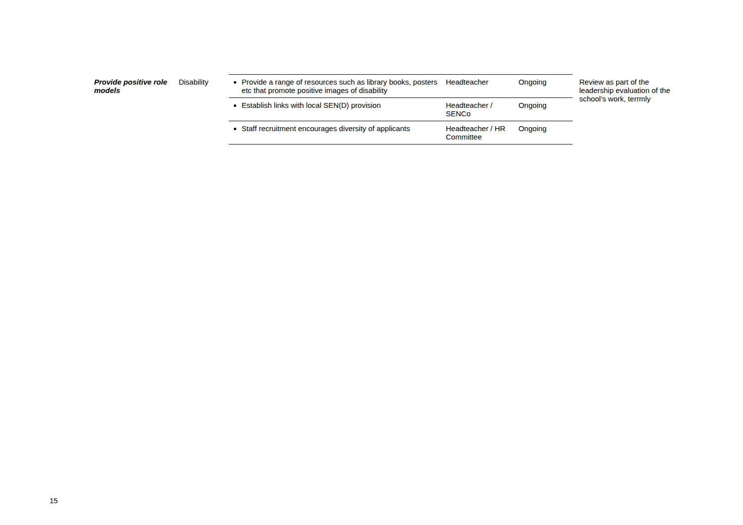| Provide positive role models | Disability | Provide a range of resources such as library books, posters etc that promote positive images of disability | Headteacher | Ongoing | Review as part of the leadership evaluation of the school’s work, terrmly |
| Establish links with local SEN(D) provision | Headteacher / SENCo | Ongoing |
| Staff recruitment encourages diversity of applicants | Headteacher / HR Committee | Ongoing |
15